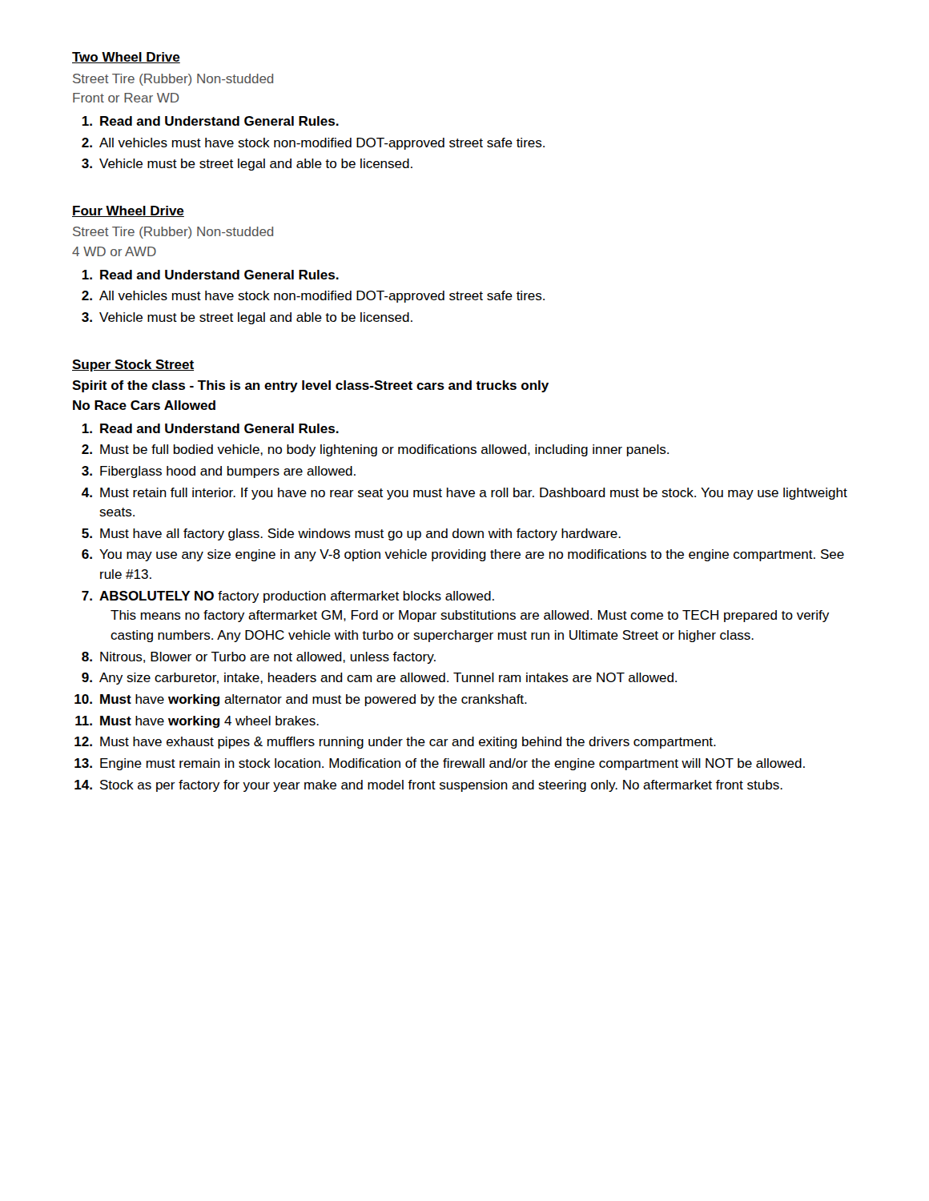Two Wheel Drive
Street Tire (Rubber) Non-studded
Front or Rear WD
1. Read and Understand General Rules.
2. All vehicles must have stock non-modified DOT-approved street safe tires.
3. Vehicle must be street legal and able to be licensed.
Four Wheel Drive
Street Tire (Rubber) Non-studded
4 WD or AWD
1. Read and Understand General Rules.
2. All vehicles must have stock non-modified DOT-approved street safe tires.
3. Vehicle must be street legal and able to be licensed.
Super Stock Street
Spirit of the class - This is an entry level class-Street cars and trucks only
No Race Cars Allowed
1. Read and Understand General Rules.
2. Must be full bodied vehicle, no body lightening or modifications allowed, including inner panels.
3. Fiberglass hood and bumpers are allowed.
4. Must retain full interior. If you have no rear seat you must have a roll bar. Dashboard must be stock. You may use lightweight seats.
5. Must have all factory glass. Side windows must go up and down with factory hardware.
6. You may use any size engine in any V-8 option vehicle providing there are no modifications to the engine compartment. See rule #13.
7. ABSOLUTELY NO factory production aftermarket blocks allowed. This means no factory aftermarket GM, Ford or Mopar substitutions are allowed. Must come to TECH prepared to verify casting numbers. Any DOHC vehicle with turbo or supercharger must run in Ultimate Street or higher class.
8. Nitrous, Blower or Turbo are not allowed, unless factory.
9. Any size carburetor, intake, headers and cam are allowed. Tunnel ram intakes are NOT allowed.
10. Must have working alternator and must be powered by the crankshaft.
11. Must have working 4 wheel brakes.
12. Must have exhaust pipes & mufflers running under the car and exiting behind the drivers compartment.
13. Engine must remain in stock location. Modification of the firewall and/or the engine compartment will NOT be allowed.
14. Stock as per factory for your year make and model front suspension and steering only. No aftermarket front stubs.